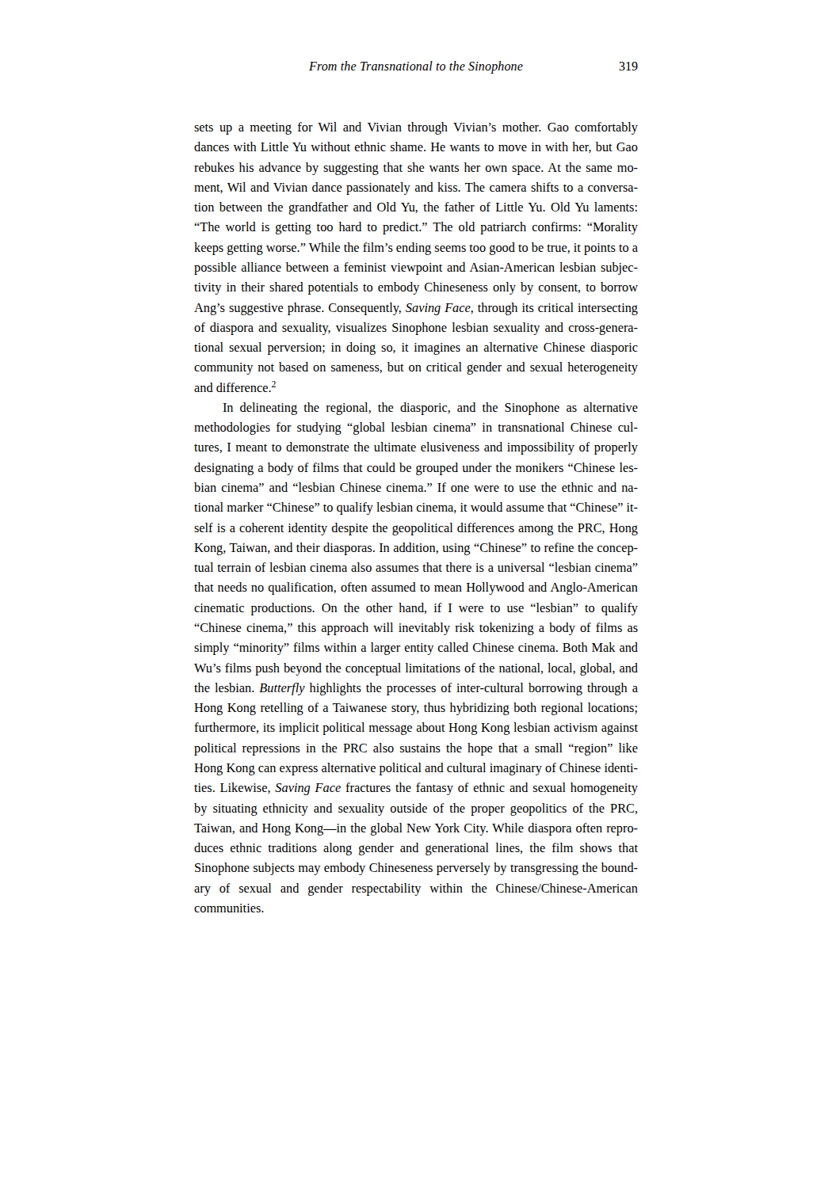From the Transnational to the Sinophone 319
sets up a meeting for Wil and Vivian through Vivian’s mother. Gao comfortably dances with Little Yu without ethnic shame. He wants to move in with her, but Gao rebukes his advance by suggesting that she wants her own space. At the same moment, Wil and Vivian dance passionately and kiss. The camera shifts to a conversation between the grandfather and Old Yu, the father of Little Yu. Old Yu laments: “The world is getting too hard to predict.” The old patriarch confirms: “Morality keeps getting worse.” While the film’s ending seems too good to be true, it points to a possible alliance between a feminist viewpoint and Asian-American lesbian subjectivity in their shared potentials to embody Chineseness only by consent, to borrow Ang’s suggestive phrase. Consequently, Saving Face, through its critical intersecting of diaspora and sexuality, visualizes Sinophone lesbian sexuality and cross-generational sexual perversion; in doing so, it imagines an alternative Chinese diasporic community not based on sameness, but on critical gender and sexual heterogeneity and difference.2
In delineating the regional, the diasporic, and the Sinophone as alternative methodologies for studying “global lesbian cinema” in transnational Chinese cultures, I meant to demonstrate the ultimate elusiveness and impossibility of properly designating a body of films that could be grouped under the monikers “Chinese lesbian cinema” and “lesbian Chinese cinema.” If one were to use the ethnic and national marker “Chinese” to qualify lesbian cinema, it would assume that “Chinese” itself is a coherent identity despite the geopolitical differences among the PRC, Hong Kong, Taiwan, and their diasporas. In addition, using “Chinese” to refine the conceptual terrain of lesbian cinema also assumes that there is a universal “lesbian cinema” that needs no qualification, often assumed to mean Hollywood and Anglo-American cinematic productions. On the other hand, if I were to use “lesbian” to qualify “Chinese cinema,” this approach will inevitably risk tokenizing a body of films as simply “minority” films within a larger entity called Chinese cinema. Both Mak and Wu’s films push beyond the conceptual limitations of the national, local, global, and the lesbian. Butterfly highlights the processes of inter-cultural borrowing through a Hong Kong retelling of a Taiwanese story, thus hybridizing both regional locations; furthermore, its implicit political message about Hong Kong lesbian activism against political repressions in the PRC also sustains the hope that a small “region” like Hong Kong can express alternative political and cultural imaginary of Chinese identities. Likewise, Saving Face fractures the fantasy of ethnic and sexual homogeneity by situating ethnicity and sexuality outside of the proper geopolitics of the PRC, Taiwan, and Hong Kong—in the global New York City. While diaspora often reproduces ethnic traditions along gender and generational lines, the film shows that Sinophone subjects may embody Chineseness perversely by transgressing the boundary of sexual and gender respectability within the Chinese/Chinese-American communities.